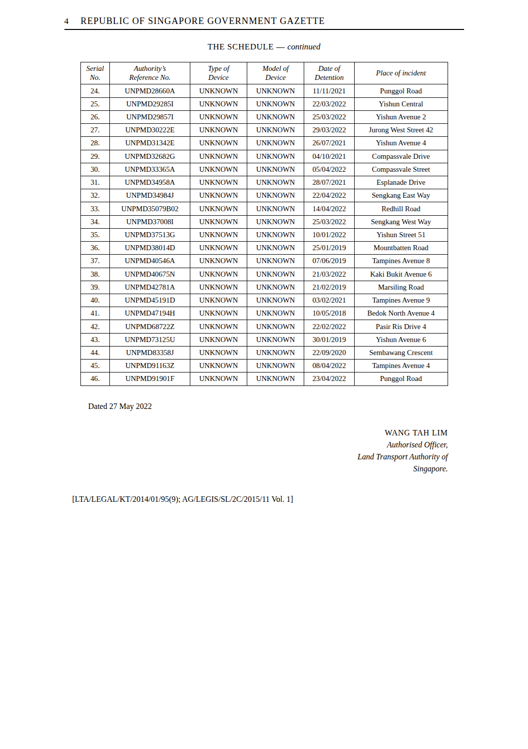4 Republic of Singapore Government Gazette
THE SCHEDULE — continued
| Serial No. | Authority’s Reference No. | Type of Device | Model of Device | Date of Detention | Place of incident |
| --- | --- | --- | --- | --- | --- |
| 24. | UNPMD28660A | UNKNOWN | UNKNOWN | 11/11/2021 | Punggol Road |
| 25. | UNPMD29285I | UNKNOWN | UNKNOWN | 22/03/2022 | Yishun Central |
| 26. | UNPMD29857I | UNKNOWN | UNKNOWN | 25/03/2022 | Yishun Avenue 2 |
| 27. | UNPMD30222E | UNKNOWN | UNKNOWN | 29/03/2022 | Jurong West Street 42 |
| 28. | UNPMD31342E | UNKNOWN | UNKNOWN | 26/07/2021 | Yishun Avenue 4 |
| 29. | UNPMD32682G | UNKNOWN | UNKNOWN | 04/10/2021 | Compassvale Drive |
| 30. | UNPMD33365A | UNKNOWN | UNKNOWN | 05/04/2022 | Compassvale Street |
| 31. | UNPMD34958A | UNKNOWN | UNKNOWN | 28/07/2021 | Esplanade Drive |
| 32. | UNPMD34984J | UNKNOWN | UNKNOWN | 22/04/2022 | Sengkang East Way |
| 33. | UNPMD35079B02 | UNKNOWN | UNKNOWN | 14/04/2022 | Redhill Road |
| 34. | UNPMD37008I | UNKNOWN | UNKNOWN | 25/03/2022 | Sengkang West Way |
| 35. | UNPMD37513G | UNKNOWN | UNKNOWN | 10/01/2022 | Yishun Street 51 |
| 36. | UNPMD38014D | UNKNOWN | UNKNOWN | 25/01/2019 | Mountbatten Road |
| 37. | UNPMD40546A | UNKNOWN | UNKNOWN | 07/06/2019 | Tampines Avenue 8 |
| 38. | UNPMD40675N | UNKNOWN | UNKNOWN | 21/03/2022 | Kaki Bukit Avenue 6 |
| 39. | UNPMD42781A | UNKNOWN | UNKNOWN | 21/02/2019 | Marsiling Road |
| 40. | UNPMD45191D | UNKNOWN | UNKNOWN | 03/02/2021 | Tampines Avenue 9 |
| 41. | UNPMD47194H | UNKNOWN | UNKNOWN | 10/05/2018 | Bedok North Avenue 4 |
| 42. | UNPMD68722Z | UNKNOWN | UNKNOWN | 22/02/2022 | Pasir Ris Drive 4 |
| 43. | UNPMD73125U | UNKNOWN | UNKNOWN | 30/01/2019 | Yishun Avenue 6 |
| 44. | UNPMD83358J | UNKNOWN | UNKNOWN | 22/09/2020 | Sembawang Crescent |
| 45. | UNPMD91163Z | UNKNOWN | UNKNOWN | 08/04/2022 | Tampines Avenue 4 |
| 46. | UNPMD91901F | UNKNOWN | UNKNOWN | 23/04/2022 | Punggol Road |
Dated 27 May 2022
WANG TAH LIM
Authorised Officer,
Land Transport Authority of
Singapore.
[LTA/LEGAL/KT/2014/01/95(9); AG/LEGIS/SL/2C/2015/11 Vol. 1]